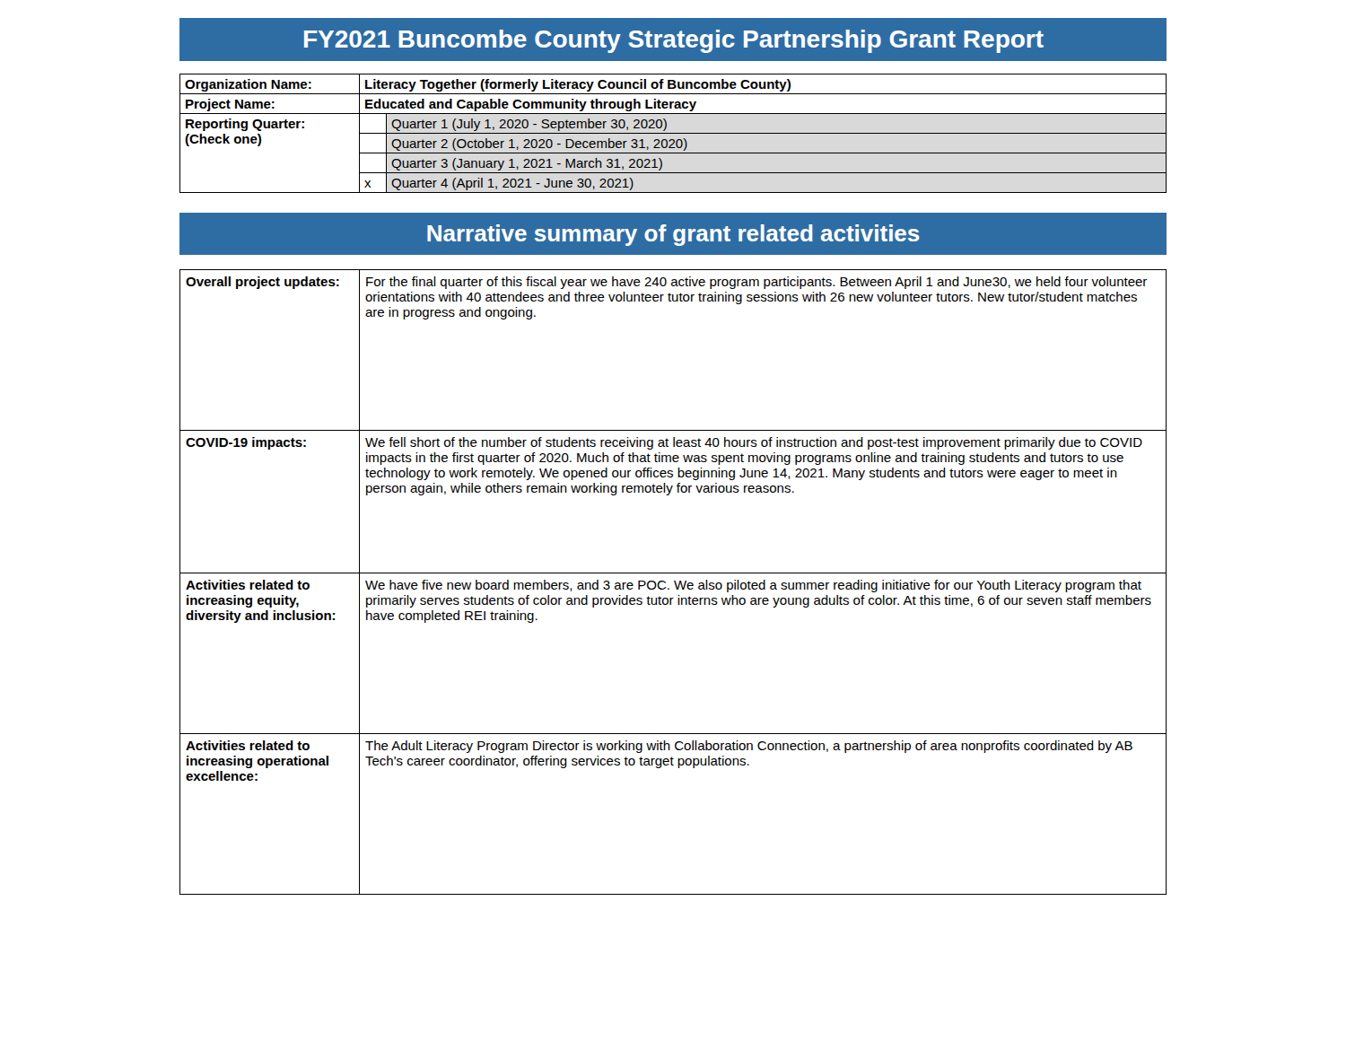FY2021 Buncombe County Strategic Partnership Grant Report
| Organization Name: | Literacy Together (formerly Literacy Council of Buncombe County) |
| Project Name: | Educated and Capable Community through Literacy |
| Reporting Quarter: (Check one) | | Quarter 1 (July 1, 2020 - September 30, 2020) |
| | Quarter 2 (October 1, 2020 - December 31, 2020) |
| | Quarter 3 (January 1, 2021 - March 31, 2021) |
| x | Quarter 4 (April 1, 2021 - June 30, 2021) |
Narrative summary of grant related activities
| Overall project updates: | For the final quarter of this fiscal year we have 240 active program participants. Between April 1 and June30, we held four volunteer orientations with 40 attendees and three volunteer tutor training sessions with 26 new volunteer tutors. New tutor/student matches are in progress and ongoing. |
| COVID-19 impacts: | We fell short of the number of students receiving at least 40 hours of instruction and post-test improvement primarily due to COVID impacts in the first quarter of 2020. Much of that time was spent moving programs online and training students and tutors to use technology to work remotely. We opened our offices beginning June 14, 2021. Many students and tutors were eager to meet in person again, while others remain working remotely for various reasons. |
| Activities related to increasing equity, diversity and inclusion: | We have five new board members, and 3 are POC. We also piloted a summer reading initiative for our Youth Literacy program that primarily serves students of color and provides tutor interns who are young adults of color. At this time, 6 of our seven staff members have completed REI training. |
| Activities related to increasing operational excellence: | The Adult Literacy Program Director is working with Collaboration Connection, a partnership of area nonprofits coordinated by AB Tech's career coordinator, offering services to target populations. |